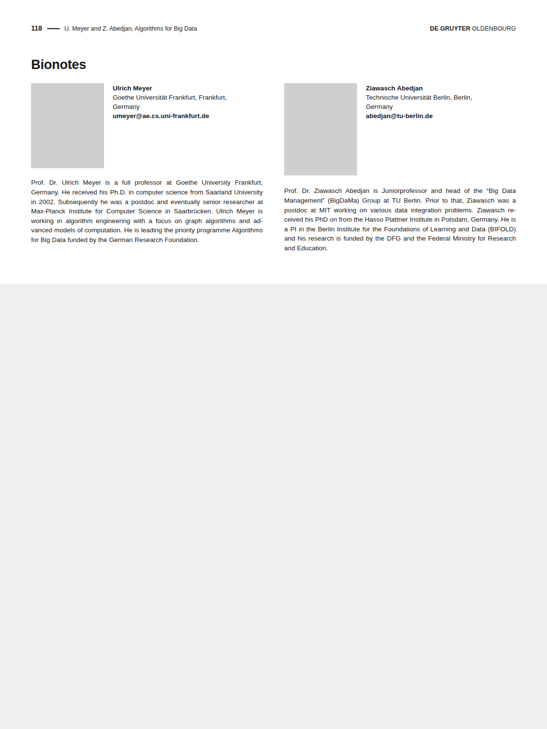118 U. Meyer and Z. Abedjan, Algorithms for Big Data
DE GRUYTER OLDENBOURG
Bionotes
Ulrich Meyer
Goethe Universität Frankfurt, Frankfurt,
Germany
umeyer@ae.cs.uni-frankfurt.de
Prof. Dr. Ulrich Meyer is a full professor at Goethe University Frankfurt, Germany. He received his Ph.D. in computer science from Saarland University in 2002. Subsequently he was a postdoc and eventually senior researcher at Max-Planck Institute for Computer Science in Saarbrücken. Ulrich Meyer is working in algorithm engineering with a focus on graph algorithms and advanced models of computation. He is leading the priority programme Algorithms for Big Data funded by the German Research Foundation.
Ziawasch Abedjan
Technische Universität Berlin, Berlin,
Germany
abedjan@tu-berlin.de
Prof. Dr. Ziawasch Abedjan is Juniorprofessor and head of the “Big Data Management” (BigDaMa) Group at TU Berlin. Prior to that, Ziawasch was a postdoc at MIT working on various data integration problems. Ziawasch received his PhD on from the Hasso Plattner Institute in Potsdam, Germany. He is a PI in the Berlin Institute for the Foundations of Learning and Data (BIFOLD) and his research is funded by the DFG and the Federal Ministry for Research and Education.